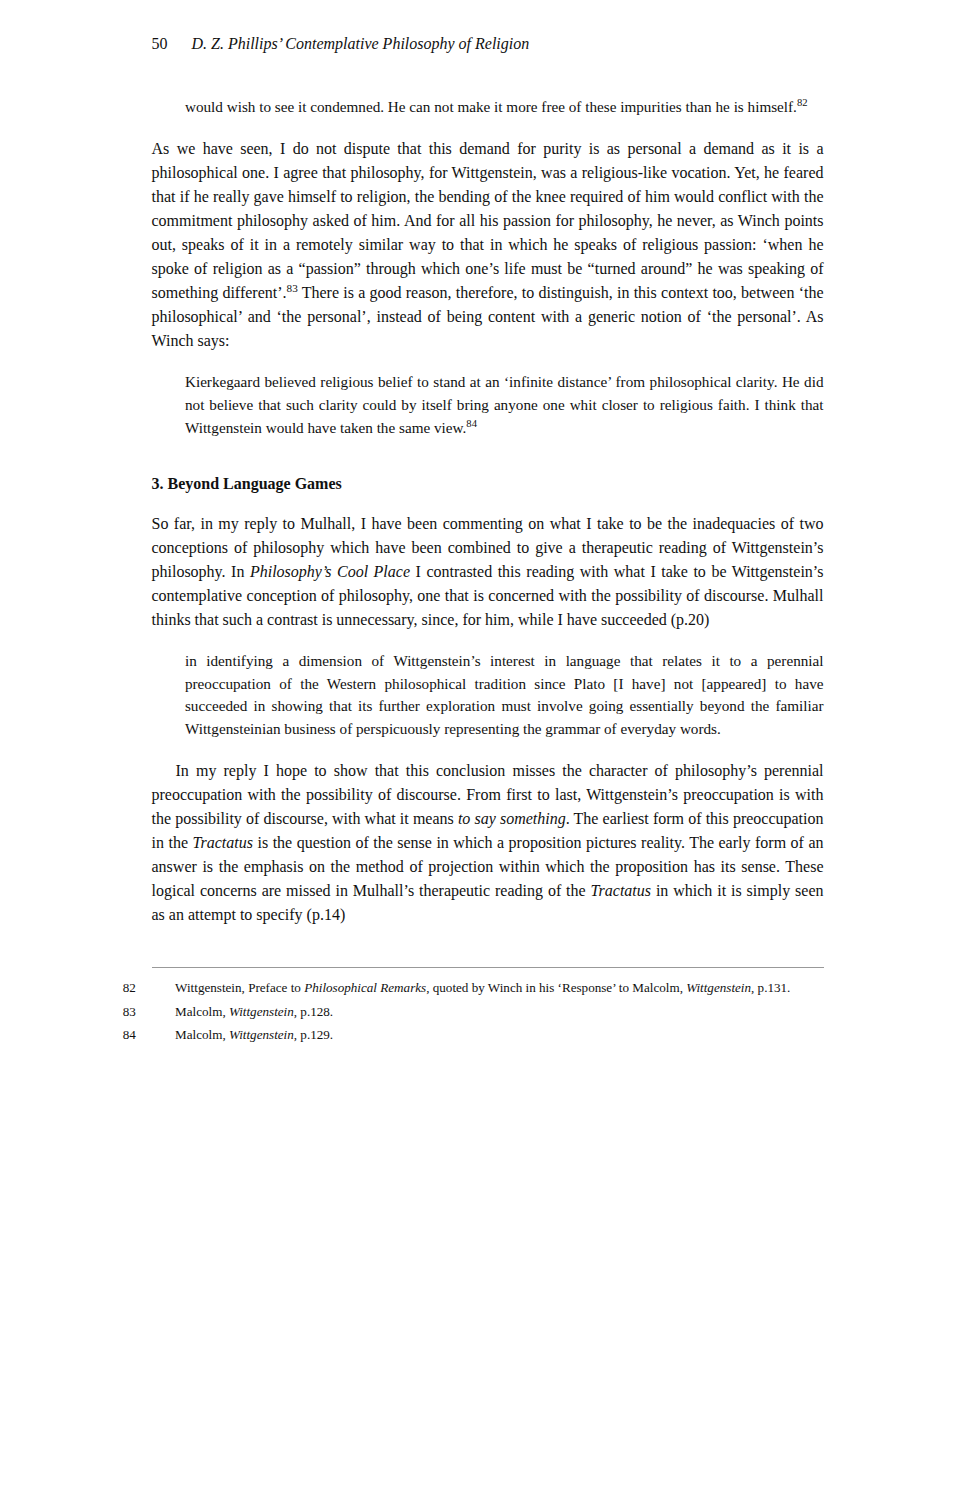50 D. Z. Phillips’ Contemplative Philosophy of Religion
would wish to see it condemned. He can not make it more free of these impurities than he is himself.82
As we have seen, I do not dispute that this demand for purity is as personal a demand as it is a philosophical one. I agree that philosophy, for Wittgenstein, was a religious-like vocation. Yet, he feared that if he really gave himself to religion, the bending of the knee required of him would conflict with the commitment philosophy asked of him. And for all his passion for philosophy, he never, as Winch points out, speaks of it in a remotely similar way to that in which he speaks of religious passion: ‘when he spoke of religion as a “passion” through which one’s life must be “turned around” he was speaking of something different’.83 There is a good reason, therefore, to distinguish, in this context too, between ‘the philosophical’ and ‘the personal’, instead of being content with a generic notion of ‘the personal’. As Winch says:
Kierkegaard believed religious belief to stand at an ‘infinite distance’ from philosophical clarity. He did not believe that such clarity could by itself bring anyone one whit closer to religious faith. I think that Wittgenstein would have taken the same view.84
3. Beyond Language Games
So far, in my reply to Mulhall, I have been commenting on what I take to be the inadequacies of two conceptions of philosophy which have been combined to give a therapeutic reading of Wittgenstein’s philosophy. In Philosophy’s Cool Place I contrasted this reading with what I take to be Wittgenstein’s contemplative conception of philosophy, one that is concerned with the possibility of discourse. Mulhall thinks that such a contrast is unnecessary, since, for him, while I have succeeded (p.20)
in identifying a dimension of Wittgenstein’s interest in language that relates it to a perennial preoccupation of the Western philosophical tradition since Plato [I have] not [appeared] to have succeeded in showing that its further exploration must involve going essentially beyond the familiar Wittgensteinian business of perspicuously representing the grammar of everyday words.
In my reply I hope to show that this conclusion misses the character of philosophy’s perennial preoccupation with the possibility of discourse. From first to last, Wittgenstein’s preoccupation is with the possibility of discourse, with what it means to say something. The earliest form of this preoccupation in the Tractatus is the question of the sense in which a proposition pictures reality. The early form of an answer is the emphasis on the method of projection within which the proposition has its sense. These logical concerns are missed in Mulhall’s therapeutic reading of the Tractatus in which it is simply seen as an attempt to specify (p.14)
82 Wittgenstein, Preface to Philosophical Remarks, quoted by Winch in his ‘Response’ to Malcolm, Wittgenstein, p.131.
83 Malcolm, Wittgenstein, p.128.
84 Malcolm, Wittgenstein, p.129.